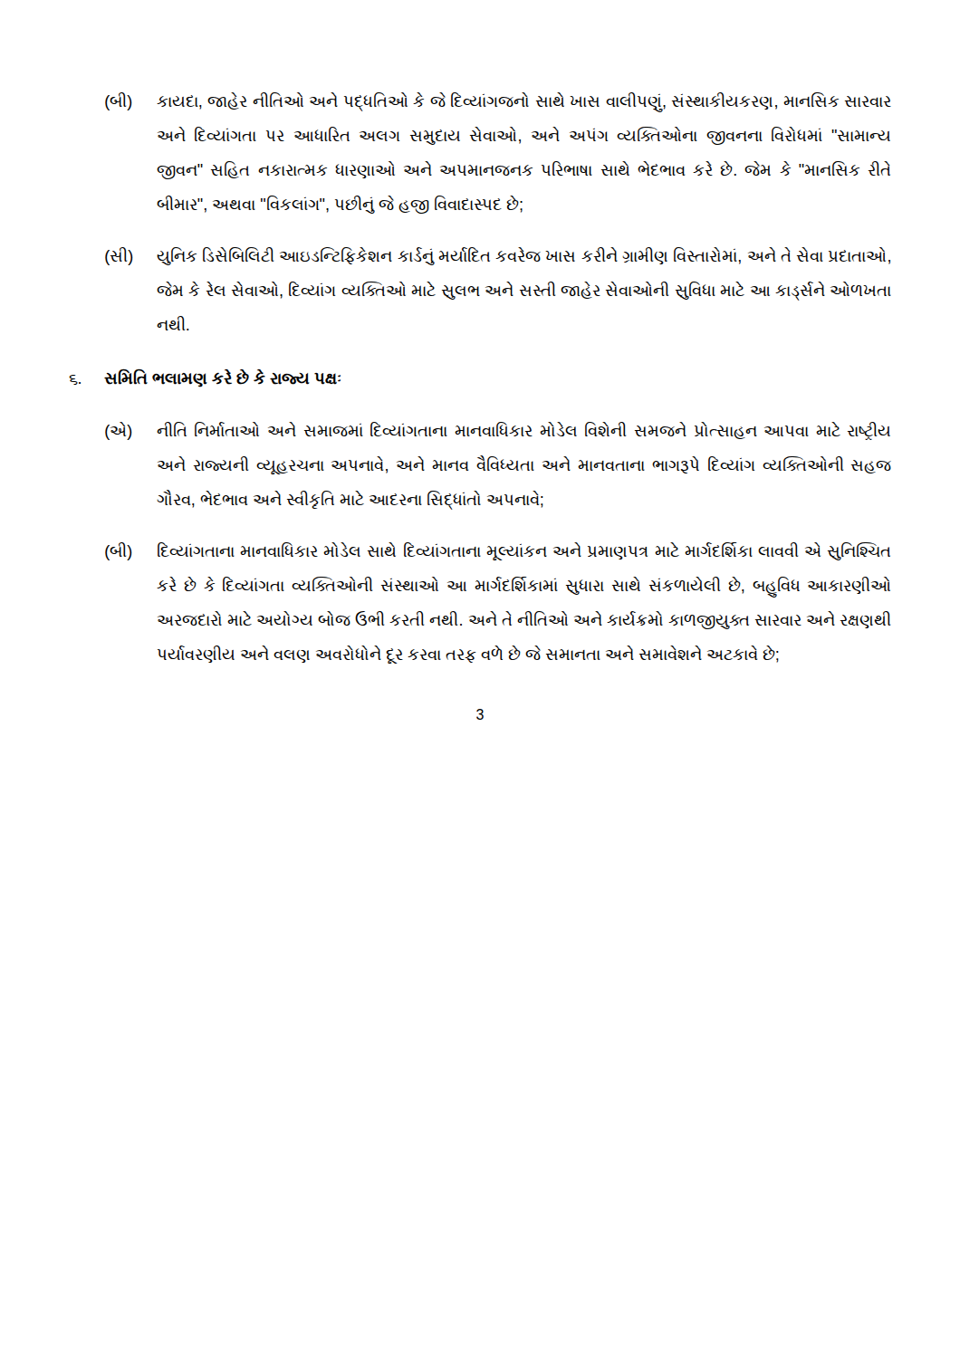(બી) કાયદા, જાહેર નીતિઓ અને પદ્ધતિઓ કે જે દિવ્યાંગજનો સાથે ખાસ વાલીપણું, સંસ્થાકીયકરણ, માનસિક સારવાર અને દિવ્યાંગતા પર આધારિત અલગ સમુદાય સેવાઓ, અને અપંગ વ્યક્તિઓના જીવનના વિરોધમાં "સામાન્ય જીવન" સહિત નકારાત્મક ધારણાઓ અને અપમાનજનક પરિભાષા સાથે ભેદભાવ કરે છે. જેમ કે "માનસિક રીતે બીમાર", અથવા "વિકલાંગ", પછીનું જે હજી વિવાદાસ્પદ છે;
(સી) યુનિક ડિસેબિલિટી આઇડન્ટિફિકેશન કાર્ડનું મર્યાદિત કવરેજ ખાસ કરીને ગ્રામીણ વિસ્તારોમાં, અને તે સેવા પ્રદાતાઓ, જેમ કે રેલ સેવાઓ, દિવ્યાંગ વ્યક્તિઓ માટે સુલભ અને સસ્તી જાહેર સેવાઓની સુવિધા માટે આ કાર્ડ્સને ઓળખતા નથી.
૬. સમિતિ ભલામણ કરે છે કે રાજ્ય પક્ષઃ
(એ) નીતિ નિર્માતાઓ અને સમાજમાં દિવ્યાંગતાના માનવાધિકાર મોડેલ વિશેની સમજને પ્રોત્સાહન આપવા માટે રાષ્ટ્રીય અને રાજ્યની વ્યૂહરચના અપનાવે, અને માનવ વૈવિધ્યતા અને માનવતાના ભાગરૂપે દિવ્યાંગ વ્યક્તિઓની સહજ ગૌરવ, ભેદભાવ અને સ્વીકૃતિ માટે આદરના સિદ્ધાંતો અપનાવે;
(બી) દિવ્યાંગતાના માનવાધિકાર મોડેલ સાથે દિવ્યાંગતાના મૂલ્યાંકન અને પ્રમાણપત્ર માટે માર્ગદર્શિકા લાવવી એ સુનિશ્ચિત કરે છે કે દિવ્યાંગતા વ્યક્તિઓની સંસ્થાઓ આ માર્ગદર્શિકામાં સુધારા સાથે સંકળાયેલી છે, બહુવિધ આકારણીઓ અરજદારો માટે અયોગ્ય બોજ ઉભી કરતી નથી. અને તે નીતિઓ અને કાર્યક્રમો કાળજીયુક્ત સારવાર અને રક્ષણથી પર્યાવરણીય અને વલણ અવરોધોને દૂર કરવા તરફ વળે છે જે સમાનતા અને સમાવેશને અટકાવે છે;
3